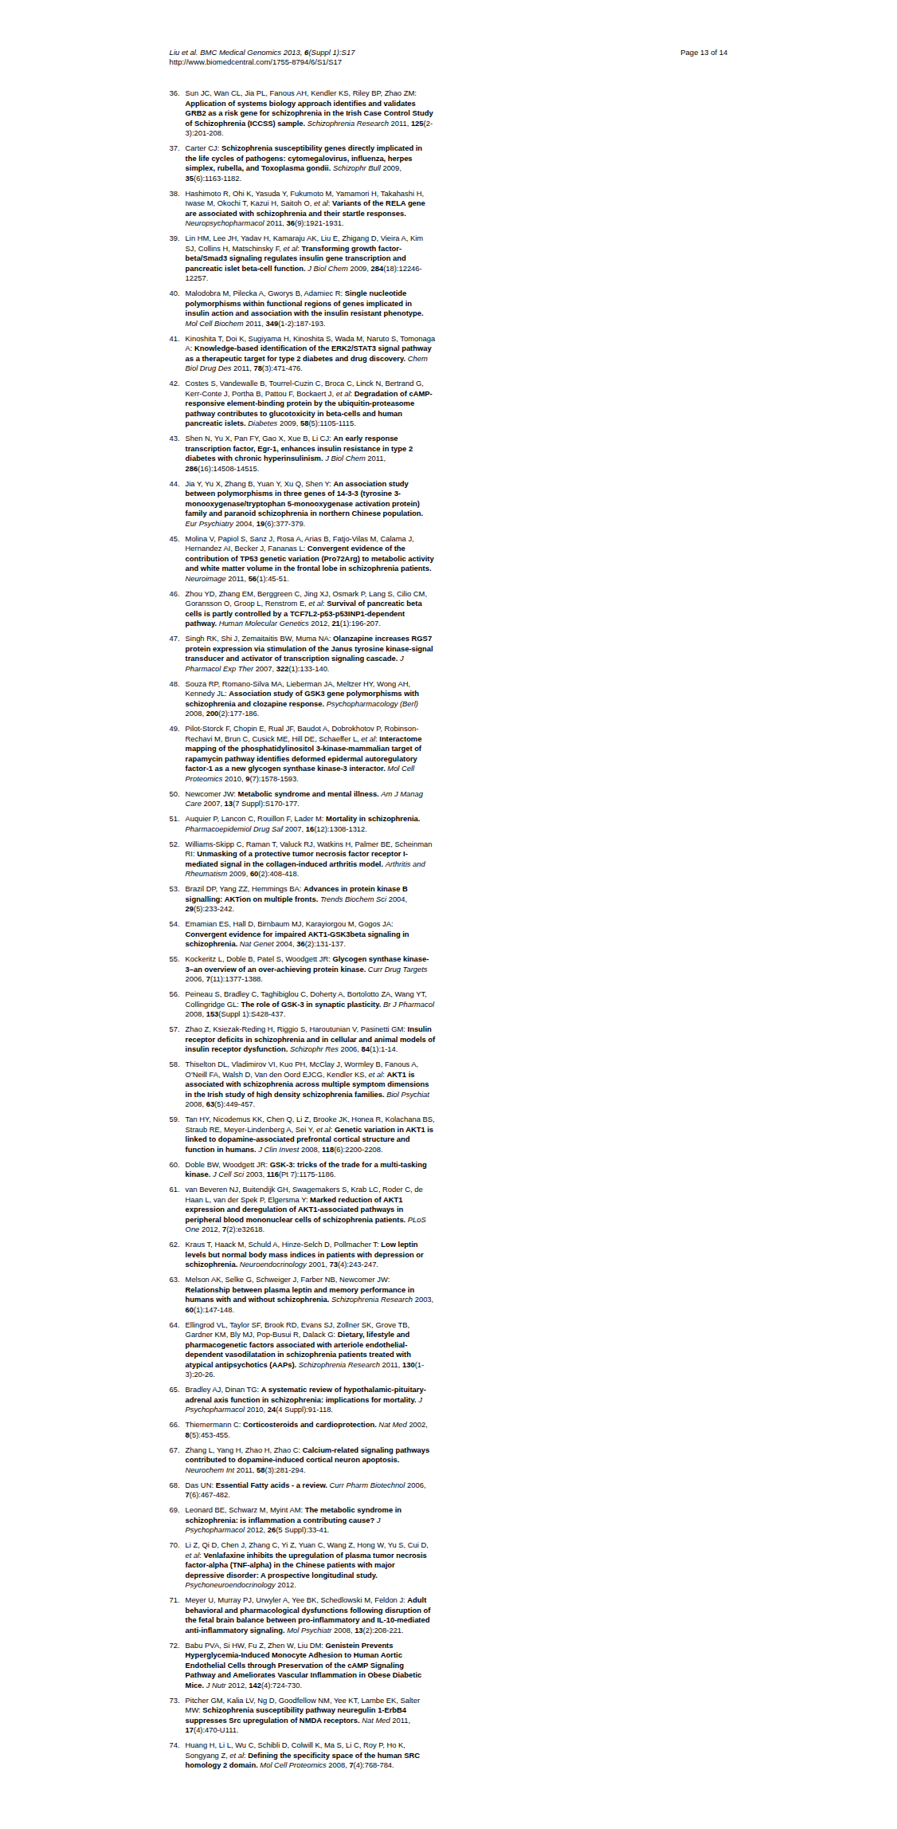Liu et al. BMC Medical Genomics 2013, 6(Suppl 1):S17
http://www.biomedcentral.com/1755-8794/6/S1/S17
Page 13 of 14
Sun JC, Wan CL, Jia PL, Fanous AH, Kendler KS, Riley BP, Zhao ZM: Application of systems biology approach identifies and validates GRB2 as a risk gene for schizophrenia in the Irish Case Control Study of Schizophrenia (ICCSS) sample. Schizophrenia Research 2011, 125(2-3):201-208.
Carter CJ: Schizophrenia susceptibility genes directly implicated in the life cycles of pathogens: cytomegalovirus, influenza, herpes simplex, rubella, and Toxoplasma gondii. Schizophr Bull 2009, 35(6):1163-1182.
Hashimoto R, Ohi K, Yasuda Y, Fukumoto M, Yamamori H, Takahashi H, Iwase M, Okochi T, Kazui H, Saitoh O, et al: Variants of the RELA gene are associated with schizophrenia and their startle responses. Neuropsychopharmacol 2011, 36(9):1921-1931.
Lin HM, Lee JH, Yadav H, Kamaraju AK, Liu E, Zhigang D, Vieira A, Kim SJ, Collins H, Matschinsky F, et al: Transforming growth factor-beta/Smad3 signaling regulates insulin gene transcription and pancreatic islet beta-cell function. J Biol Chem 2009, 284(18):12246-12257.
Malodobra M, Pilecka A, Gworys B, Adamiec R: Single nucleotide polymorphisms within functional regions of genes implicated in insulin action and association with the insulin resistant phenotype. Mol Cell Biochem 2011, 349(1-2):187-193.
Kinoshita T, Doi K, Sugiyama H, Kinoshita S, Wada M, Naruto S, Tomonaga A: Knowledge-based identification of the ERK2/STAT3 signal pathway as a therapeutic target for type 2 diabetes and drug discovery. Chem Biol Drug Des 2011, 78(3):471-476.
Costes S, Vandewalle B, Tourrel-Cuzin C, Broca C, Linck N, Bertrand G, Kerr-Conte J, Portha B, Pattou F, Bockaert J, et al: Degradation of cAMP-responsive element-binding protein by the ubiquitin-proteasome pathway contributes to glucotoxicity in beta-cells and human pancreatic islets. Diabetes 2009, 58(5):1105-1115.
Shen N, Yu X, Pan FY, Gao X, Xue B, Li CJ: An early response transcription factor, Egr-1, enhances insulin resistance in type 2 diabetes with chronic hyperinsulinism. J Biol Chem 2011, 286(16):14508-14515.
Jia Y, Yu X, Zhang B, Yuan Y, Xu Q, Shen Y: An association study between polymorphisms in three genes of 14-3-3 (tyrosine 3-monooxygenase/tryptophan 5-monooxygenase activation protein) family and paranoid schizophrenia in northern Chinese population. Eur Psychiatry 2004, 19(6):377-379.
Molina V, Papiol S, Sanz J, Rosa A, Arias B, Fatjo-Vilas M, Calama J, Hernandez AI, Becker J, Fananas L: Convergent evidence of the contribution of TP53 genetic variation (Pro72Arg) to metabolic activity and white matter volume in the frontal lobe in schizophrenia patients. Neuroimage 2011, 56(1):45-51.
Zhou YD, Zhang EM, Berggreen C, Jing XJ, Osmark P, Lang S, Cilio CM, Goransson O, Groop L, Renstrom E, et al: Survival of pancreatic beta cells is partly controlled by a TCF7L2-p53-p53INP1-dependent pathway. Human Molecular Genetics 2012, 21(1):196-207.
Singh RK, Shi J, Zemaitaitis BW, Muma NA: Olanzapine increases RGS7 protein expression via stimulation of the Janus tyrosine kinase-signal transducer and activator of transcription signaling cascade. J Pharmacol Exp Ther 2007, 322(1):133-140.
Souza RP, Romano-Silva MA, Lieberman JA, Meltzer HY, Wong AH, Kennedy JL: Association study of GSK3 gene polymorphisms with schizophrenia and clozapine response. Psychopharmacology (Berl) 2008, 200(2):177-186.
Pilot-Storck F, Chopin E, Rual JF, Baudot A, Dobrokhotov P, Robinson-Rechavi M, Brun C, Cusick ME, Hill DE, Schaeffer L, et al: Interactome mapping of the phosphatidylinositol 3-kinase-mammalian target of rapamycin pathway identifies deformed epidermal autoregulatory factor-1 as a new glycogen synthase kinase-3 interactor. Mol Cell Proteomics 2010, 9(7):1578-1593.
Newcomer JW: Metabolic syndrome and mental illness. Am J Manag Care 2007, 13(7 Suppl):S170-177.
Auquier P, Lancon C, Rouillon F, Lader M: Mortality in schizophrenia. Pharmacoepidemiol Drug Saf 2007, 16(12):1308-1312.
Williams-Skipp C, Raman T, Valuck RJ, Watkins H, Palmer BE, Scheinman RI: Unmasking of a protective tumor necrosis factor receptor I-mediated signal in the collagen-induced arthritis model. Arthritis and Rheumatism 2009, 60(2):408-418.
Brazil DP, Yang ZZ, Hemmings BA: Advances in protein kinase B signalling: AKTion on multiple fronts. Trends Biochem Sci 2004, 29(5):233-242.
Emamian ES, Hall D, Birnbaum MJ, Karayiorgou M, Gogos JA: Convergent evidence for impaired AKT1-GSK3beta signaling in schizophrenia. Nat Genet 2004, 36(2):131-137.
Kockeritz L, Doble B, Patel S, Woodgett JR: Glycogen synthase kinase-3–an overview of an over-achieving protein kinase. Curr Drug Targets 2006, 7(11):1377-1388.
Peineau S, Bradley C, Taghibiglou C, Doherty A, Bortolotto ZA, Wang YT, Collingridge GL: The role of GSK-3 in synaptic plasticity. Br J Pharmacol 2008, 153(Suppl 1):S428-437.
Zhao Z, Ksiezak-Reding H, Riggio S, Haroutunian V, Pasinetti GM: Insulin receptor deficits in schizophrenia and in cellular and animal models of insulin receptor dysfunction. Schizophr Res 2006, 84(1):1-14.
Thiselton DL, Vladimirov VI, Kuo PH, McClay J, Wormley B, Fanous A, O'Neill FA, Walsh D, Van den Oord EJCG, Kendler KS, et al: AKT1 is associated with schizophrenia across multiple symptom dimensions in the Irish study of high density schizophrenia families. Biol Psychiat 2008, 63(5):449-457.
Tan HY, Nicodemus KK, Chen Q, Li Z, Brooke JK, Honea R, Kolachana BS, Straub RE, Meyer-Lindenberg A, Sei Y, et al: Genetic variation in AKT1 is linked to dopamine-associated prefrontal cortical structure and function in humans. J Clin Invest 2008, 118(6):2200-2208.
Doble BW, Woodgett JR: GSK-3: tricks of the trade for a multi-tasking kinase. J Cell Sci 2003, 116(Pt 7):1175-1186.
van Beveren NJ, Buitendijk GH, Swagemakers S, Krab LC, Roder C, de Haan L, van der Spek P, Elgersma Y: Marked reduction of AKT1 expression and deregulation of AKT1-associated pathways in peripheral blood mononuclear cells of schizophrenia patients. PLoS One 2012, 7(2):e32618.
Kraus T, Haack M, Schuld A, Hinze-Selch D, Pollmacher T: Low leptin levels but normal body mass indices in patients with depression or schizophrenia. Neuroendocrinology 2001, 73(4):243-247.
Melson AK, Selke G, Schweiger J, Farber NB, Newcomer JW: Relationship between plasma leptin and memory performance in humans with and without schizophrenia. Schizophrenia Research 2003, 60(1):147-148.
Ellingrod VL, Taylor SF, Brook RD, Evans SJ, Zollner SK, Grove TB, Gardner KM, Bly MJ, Pop-Busui R, Dalack G: Dietary, lifestyle and pharmacogenetic factors associated with arteriole endothelial-dependent vasodilatation in schizophrenia patients treated with atypical antipsychotics (AAPs). Schizophrenia Research 2011, 130(1-3):20-26.
Bradley AJ, Dinan TG: A systematic review of hypothalamic-pituitary-adrenal axis function in schizophrenia: implications for mortality. J Psychopharmacol 2010, 24(4 Suppl):91-118.
Thiemermann C: Corticosteroids and cardioprotection. Nat Med 2002, 8(5):453-455.
Zhang L, Yang H, Zhao H, Zhao C: Calcium-related signaling pathways contributed to dopamine-induced cortical neuron apoptosis. Neurochem Int 2011, 58(3):281-294.
Das UN: Essential Fatty acids - a review. Curr Pharm Biotechnol 2006, 7(6):467-482.
Leonard BE, Schwarz M, Myint AM: The metabolic syndrome in schizophrenia: is inflammation a contributing cause? J Psychopharmacol 2012, 26(5 Suppl):33-41.
Li Z, Qi D, Chen J, Zhang C, Yi Z, Yuan C, Wang Z, Hong W, Yu S, Cui D, et al: Venlafaxine inhibits the upregulation of plasma tumor necrosis factor-alpha (TNF-alpha) in the Chinese patients with major depressive disorder: A prospective longitudinal study. Psychoneuroendocrinology 2012.
Meyer U, Murray PJ, Urwyler A, Yee BK, Schedlowski M, Feldon J: Adult behavioral and pharmacological dysfunctions following disruption of the fetal brain balance between pro-inflammatory and IL-10-mediated anti-inflammatory signaling. Mol Psychiatr 2008, 13(2):208-221.
Babu PVA, Si HW, Fu Z, Zhen W, Liu DM: Genistein Prevents Hyperglycemia-Induced Monocyte Adhesion to Human Aortic Endothelial Cells through Preservation of the cAMP Signaling Pathway and Ameliorates Vascular Inflammation in Obese Diabetic Mice. J Nutr 2012, 142(4):724-730.
Pitcher GM, Kalia LV, Ng D, Goodfellow NM, Yee KT, Lambe EK, Salter MW: Schizophrenia susceptibility pathway neuregulin 1-ErbB4 suppresses Src upregulation of NMDA receptors. Nat Med 2011, 17(4):470-U111.
Huang H, Li L, Wu C, Schibli D, Colwill K, Ma S, Li C, Roy P, Ho K, Songyang Z, et al: Defining the specificity space of the human SRC homology 2 domain. Mol Cell Proteomics 2008, 7(4):768-784.